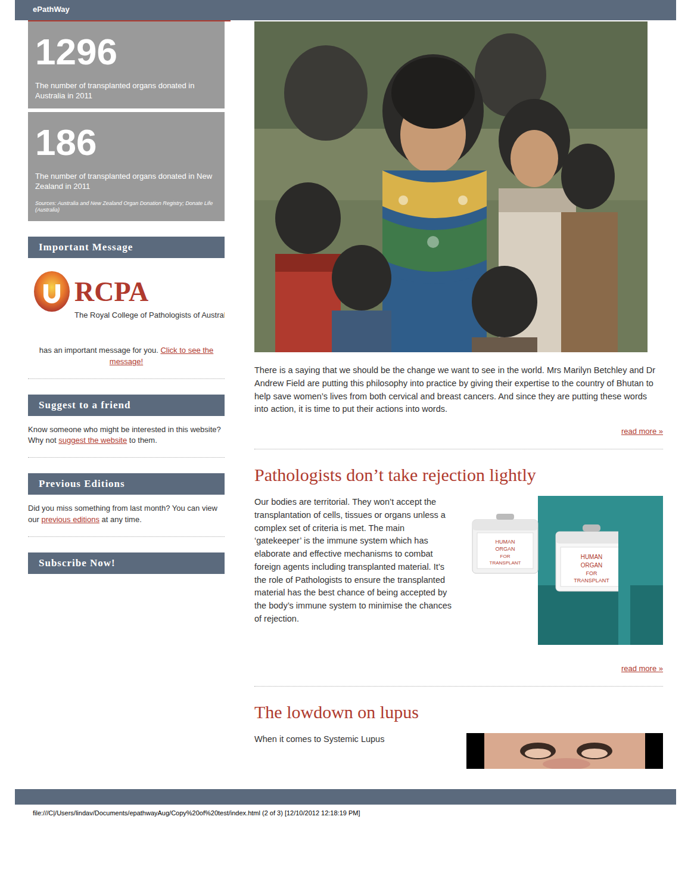ePathWay
1296
The number of transplanted organs donated in Australia in 2011
186
The number of transplanted organs donated in New Zealand in 2011
Sources: Australia and New Zealand Organ Donation Registry; Donate Life (Australia)
Important Message
RCPA The Royal College of Pathologists of Australasia
has an important message for you. Click to see the message!
Suggest to a friend
Know someone who might be interested in this website? Why not suggest the website to them.
Previous Editions
Did you miss something from last month? You can view our previous editions at any time.
Subscribe Now!
There is a saying that we should be the change we want to see in the world. Mrs Marilyn Betchley and Dr Andrew Field are putting this philosophy into practice by giving their expertise to the country of Bhutan to help save women’s lives from both cervical and breast cancers. And since they are putting these words into action, it is time to put their actions into words.
read more »
Pathologists don’t take rejection lightly
HUMAN ORGAN FOR TRANSPLANT HUMAN ORGAN FOR TRANSPLANT
Our bodies are territorial. They won’t accept the transplantation of cells, tissues or organs unless a complex set of criteria is met. The main ‘gatekeeper’ is the immune system which has elaborate and effective mechanisms to combat foreign agents including transplanted material. It’s the role of Pathologists to ensure the transplanted material has the best chance of being accepted by the body’s immune system to minimise the chances of rejection.
read more »
The lowdown on lupus
When it comes to Systemic Lupus
file:///C|/Users/lindav/Documents/epathwayAug/Copy%20of%20test/index.html (2 of 3) [12/10/2012 12:18:19 PM]